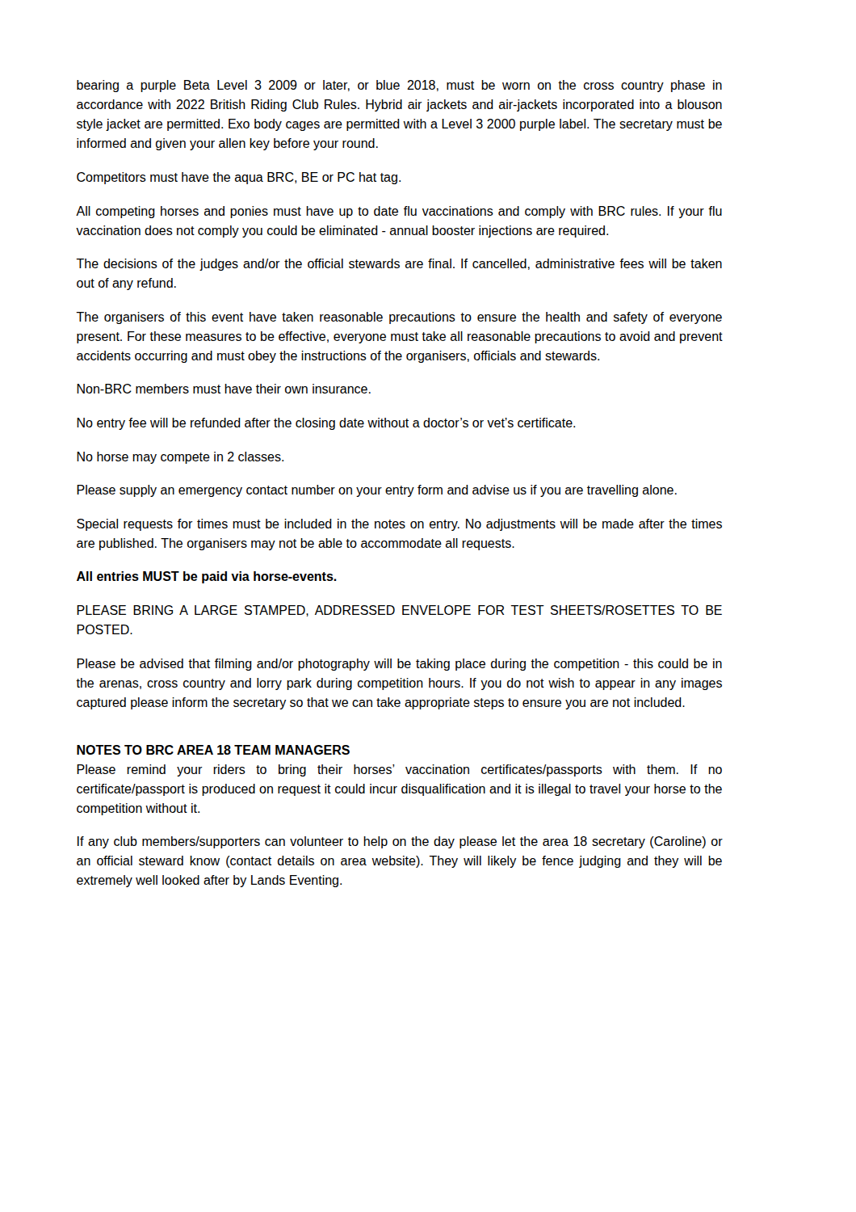bearing a purple Beta Level 3 2009 or later, or blue 2018, must be worn on the cross country phase in accordance with 2022 British Riding Club Rules. Hybrid air jackets and air-jackets incorporated into a blouson style jacket are permitted. Exo body cages are permitted with a Level 3 2000 purple label. The secretary must be informed and given your allen key before your round.
Competitors must have the aqua BRC, BE or PC hat tag.
All competing horses and ponies must have up to date flu vaccinations and comply with BRC rules. If your flu vaccination does not comply you could be eliminated - annual booster injections are required.
The decisions of the judges and/or the official stewards are final. If cancelled, administrative fees will be taken out of any refund.
The organisers of this event have taken reasonable precautions to ensure the health and safety of everyone present. For these measures to be effective, everyone must take all reasonable precautions to avoid and prevent accidents occurring and must obey the instructions of the organisers, officials and stewards.
Non-BRC members must have their own insurance.
No entry fee will be refunded after the closing date without a doctor’s or vet’s certificate.
No horse may compete in 2 classes.
Please supply an emergency contact number on your entry form and advise us if you are travelling alone.
Special requests for times must be included in the notes on entry. No adjustments will be made after the times are published. The organisers may not be able to accommodate all requests.
All entries MUST be paid via horse-events.
PLEASE BRING A LARGE STAMPED, ADDRESSED ENVELOPE FOR TEST SHEETS/ROSETTES TO BE POSTED.
Please be advised that filming and/or photography will be taking place during the competition - this could be in the arenas, cross country and lorry park during competition hours. If you do not wish to appear in any images captured please inform the secretary so that we can take appropriate steps to ensure you are not included.
NOTES TO BRC AREA 18 TEAM MANAGERS
Please remind your riders to bring their horses’ vaccination certificates/passports with them. If no certificate/passport is produced on request it could incur disqualification and it is illegal to travel your horse to the competition without it.
If any club members/supporters can volunteer to help on the day please let the area 18 secretary (Caroline) or an official steward know (contact details on area website). They will likely be fence judging and they will be extremely well looked after by Lands Eventing.